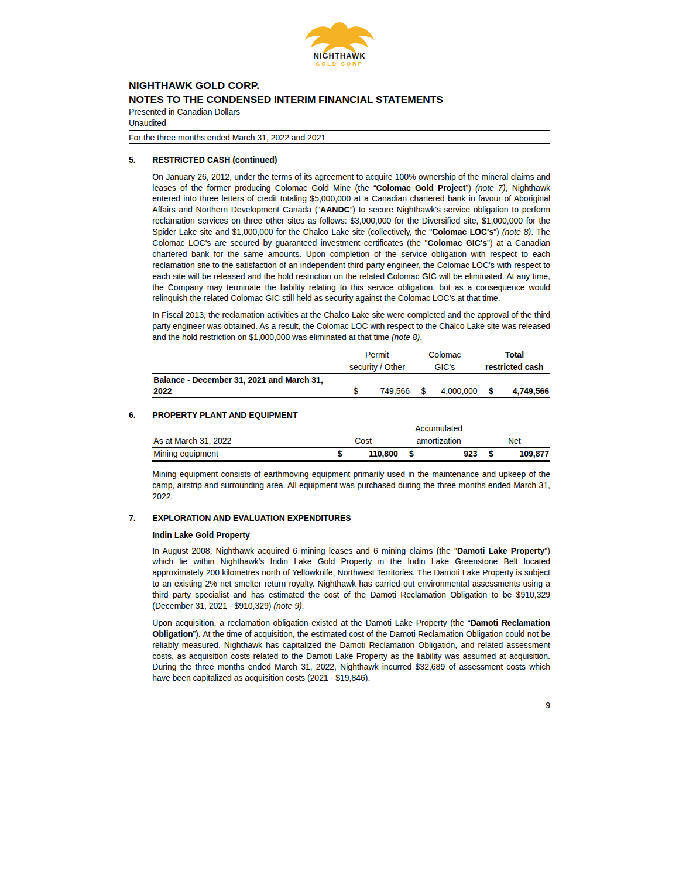NIGHTHAWK GOLD CORP
NIGHTHAWK GOLD CORP.
NOTES TO THE CONDENSED INTERIM FINANCIAL STATEMENTS
Presented in Canadian Dollars
Unaudited
For the three months ended March 31, 2022 and 2021
5.
RESTRICTED CASH (continued)
On January 26, 2012, under the terms of its agreement to acquire 100% ownership of the mineral claims and leases of the former producing Colomac Gold Mine (the “Colomac Gold Project”) (note 7), Nighthawk entered into three letters of credit totaling $5,000,000 at a Canadian chartered bank in favour of Aboriginal Affairs and Northern Development Canada (“AANDC”) to secure Nighthawk's service obligation to perform reclamation services on three other sites as follows: $3,000,000 for the Diversified site, $1,000,000 for the Spider Lake site and $1,000,000 for the Chalco Lake site (collectively, the "Colomac LOC's") (note 8). The Colomac LOC's are secured by guaranteed investment certificates (the "Colomac GIC's") at a Canadian chartered bank for the same amounts. Upon completion of the service obligation with respect to each reclamation site to the satisfaction of an independent third party engineer, the Colomac LOC's with respect to each site will be released and the hold restriction on the related Colomac GIC will be eliminated. At any time, the Company may terminate the liability relating to this service obligation, but as a consequence would relinquish the related Colomac GIC still held as security against the Colomac LOC’s at that time.
In Fiscal 2013, the reclamation activities at the Chalco Lake site were completed and the approval of the third party engineer was obtained. As a result, the Colomac LOC with respect to the Chalco Lake site was released and the hold restriction on $1,000,000 was eliminated at that time (note 8).
| | Permit | Colomac | Total |
| | security / Other | GIC's | restricted cash |
| Balance - December 31, 2021 and March 31, 2022 | $ | 749,566 | $ | 4,000,000 | $ | 4,749,566 |
6.
PROPERTY PLANT AND EQUIPMENT
| | | Accumulated | |
| As at March 31, 2022 | Cost | amortization | Net |
| Mining equipment | $ | 110,800 | $ | 923 | $ | 109,877 |
Mining equipment consists of earthmoving equipment primarily used in the maintenance and upkeep of the camp, airstrip and surrounding area. All equipment was purchased during the three months ended March 31, 2022.
7.
EXPLORATION AND EVALUATION EXPENDITURES
Indin Lake Gold Property
In August 2008, Nighthawk acquired 6 mining leases and 6 mining claims (the "Damoti Lake Property") which lie within Nighthawk's Indin Lake Gold Property in the Indin Lake Greenstone Belt located approximately 200 kilometres north of Yellowknife, Northwest Territories. The Damoti Lake Property is subject to an existing 2% net smelter return royalty. Nighthawk has carried out environmental assessments using a third party specialist and has estimated the cost of the Damoti Reclamation Obligation to be $910,329 (December 31, 2021 - $910,329) (note 9).
Upon acquisition, a reclamation obligation existed at the Damoti Lake Property (the “Damoti Reclamation Obligation”). At the time of acquisition, the estimated cost of the Damoti Reclamation Obligation could not be reliably measured. Nighthawk has capitalized the Damoti Reclamation Obligation, and related assessment costs, as acquisition costs related to the Damoti Lake Property as the liability was assumed at acquisition. During the three months ended March 31, 2022, Nighthawk incurred $32,689 of assessment costs which have been capitalized as acquisition costs (2021 - $19,846).
9